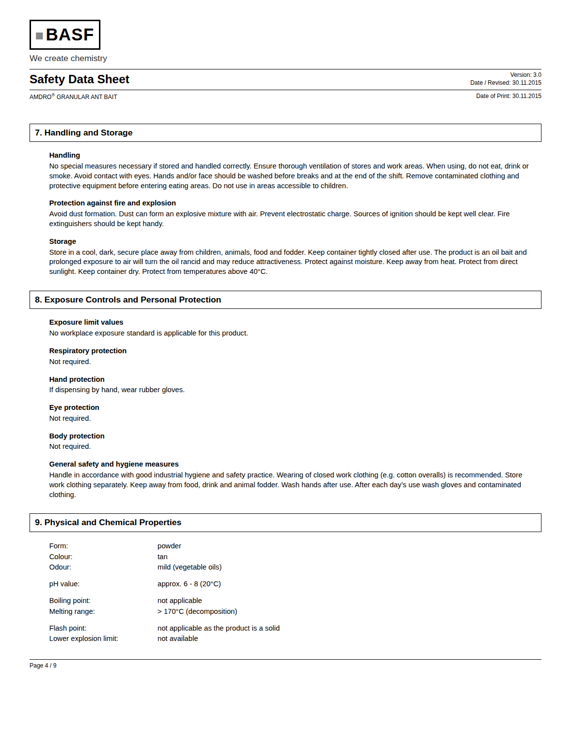BASF
We create chemistry
Safety Data Sheet
Version: 3.0
Date / Revised: 30.11.2015
AMDRO® GRANULAR ANT BAIT
Date of Print: 30.11.2015
7. Handling and Storage
Handling
No special measures necessary if stored and handled correctly. Ensure thorough ventilation of stores and work areas. When using, do not eat, drink or smoke. Avoid contact with eyes. Hands and/or face should be washed before breaks and at the end of the shift. Remove contaminated clothing and protective equipment before entering eating areas. Do not use in areas accessible to children.
Protection against fire and explosion
Avoid dust formation. Dust can form an explosive mixture with air. Prevent electrostatic charge. Sources of ignition should be kept well clear. Fire extinguishers should be kept handy.
Storage
Store in a cool, dark, secure place away from children, animals, food and fodder. Keep container tightly closed after use. The product is an oil bait and prolonged exposure to air will turn the oil rancid and may reduce attractiveness. Protect against moisture. Keep away from heat. Protect from direct sunlight. Keep container dry. Protect from temperatures above 40°C.
8. Exposure Controls and Personal Protection
Exposure limit values
No workplace exposure standard is applicable for this product.
Respiratory protection
Not required.
Hand protection
If dispensing by hand, wear rubber gloves.
Eye protection
Not required.
Body protection
Not required.
General safety and hygiene measures
Handle in accordance with good industrial hygiene and safety practice. Wearing of closed work clothing (e.g. cotton overalls) is recommended. Store work clothing separately. Keep away from food, drink and animal fodder. Wash hands after use. After each day’s use wash gloves and contaminated clothing.
9. Physical and Chemical Properties
| Form: | powder |
| Colour: | tan |
| Odour: | mild (vegetable oils) |
| pH value: | approx. 6 - 8 (20°C) |
| Boiling point: | not applicable |
| Melting range: | > 170°C (decomposition) |
| Flash point: | not applicable as the product is a solid |
| Lower explosion limit: | not available |
Page 4 / 9